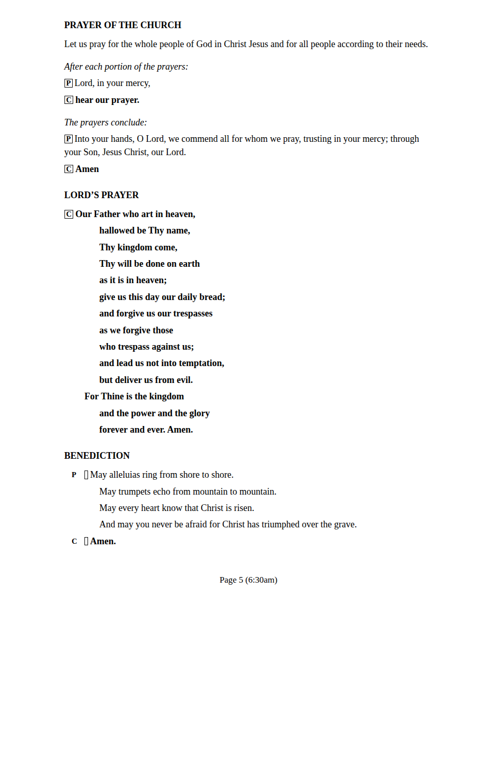Prayer of the Church
Let us pray for the whole people of God in Christ Jesus and for all people according to their needs.
After each portion of the prayers:
PLord, in your mercy,
Chear our prayer.
The prayers conclude:
PInto your hands, O Lord, we commend all for whom we pray, trusting in your mercy; through your Son, Jesus Christ, our Lord.
CAmen
Lord’s Prayer
COur Father who art in heaven,
hallowed be Thy name,
Thy kingdom come,
Thy will be done on earth
as it is in heaven;
give us this day our daily bread;
and forgive us our trespasses
as we forgive those
who trespass against us;
and lead us not into temptation,
but deliver us from evil.
For Thine is the kingdom
and the power and the glory
forever and ever. Amen.
Benediction
PMay alleluias ring from shore to shore.
May trumpets echo from mountain to mountain.
May every heart know that Christ is risen.
And may you never be afraid for Christ has triumphed over the grave.
CAmen.
Page 5 (6:30am)